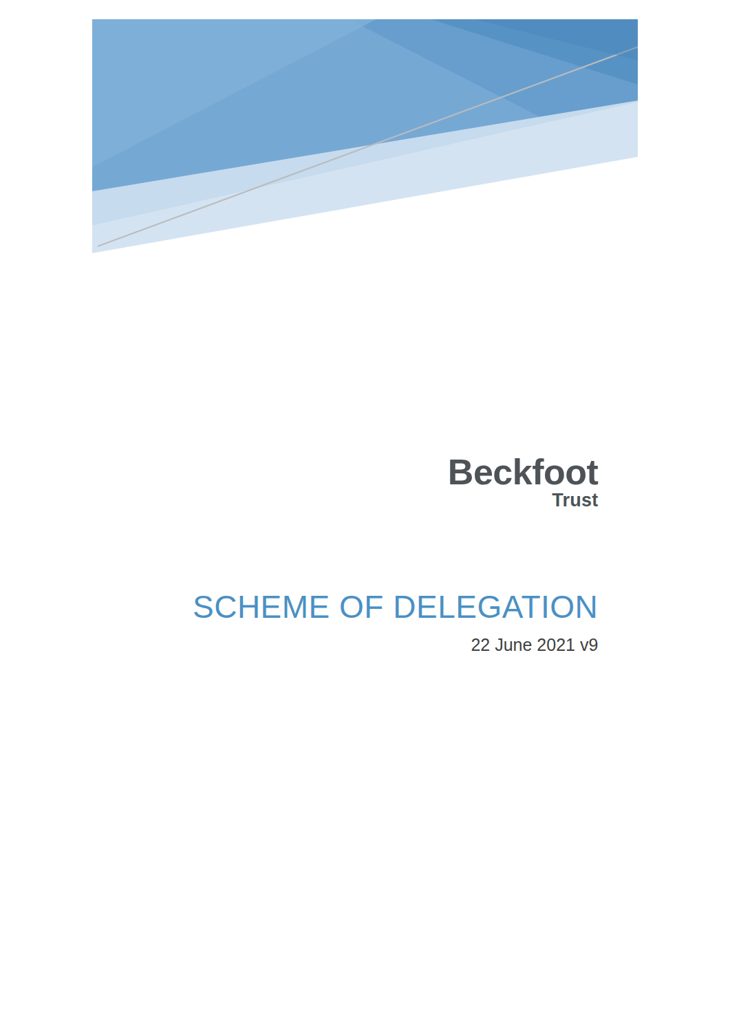Beckfoot
Trust
SCHEME OF DELEGATION
22 June 2021 v9